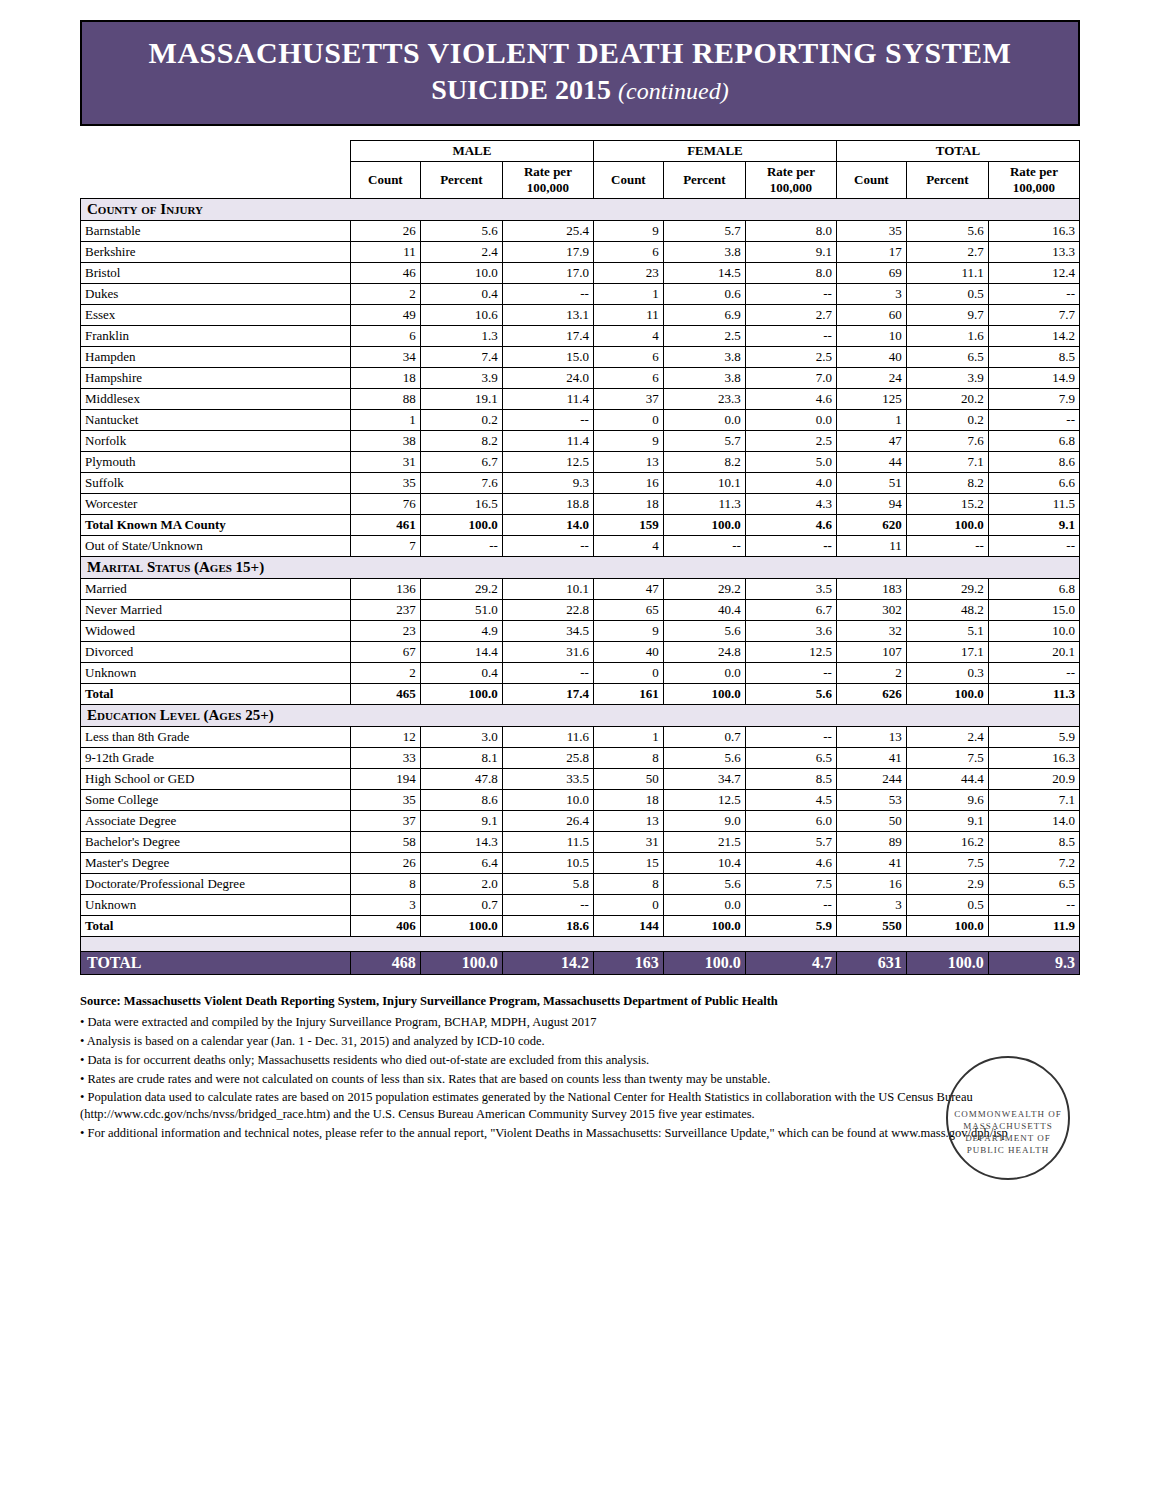MASSACHUSETTS VIOLENT DEATH REPORTING SYSTEM
SUICIDE 2015 (continued)
| | MALE | FEMALE | TOTAL |
| --- | --- | --- | --- |
| Count | Percent | Rate per 100,000 | Count | Percent | Rate per 100,000 | Count | Percent | Rate per 100,000 |
| County of Injury |
| Barnstable | 26 | 5.6 | 25.4 | 9 | 5.7 | 8.0 | 35 | 5.6 | 16.3 |
| Berkshire | 11 | 2.4 | 17.9 | 6 | 3.8 | 9.1 | 17 | 2.7 | 13.3 |
| Bristol | 46 | 10.0 | 17.0 | 23 | 14.5 | 8.0 | 69 | 11.1 | 12.4 |
| Dukes | 2 | 0.4 | -- | 1 | 0.6 | -- | 3 | 0.5 | -- |
| Essex | 49 | 10.6 | 13.1 | 11 | 6.9 | 2.7 | 60 | 9.7 | 7.7 |
| Franklin | 6 | 1.3 | 17.4 | 4 | 2.5 | -- | 10 | 1.6 | 14.2 |
| Hampden | 34 | 7.4 | 15.0 | 6 | 3.8 | 2.5 | 40 | 6.5 | 8.5 |
| Hampshire | 18 | 3.9 | 24.0 | 6 | 3.8 | 7.0 | 24 | 3.9 | 14.9 |
| Middlesex | 88 | 19.1 | 11.4 | 37 | 23.3 | 4.6 | 125 | 20.2 | 7.9 |
| Nantucket | 1 | 0.2 | -- | 0 | 0.0 | 0.0 | 1 | 0.2 | -- |
| Norfolk | 38 | 8.2 | 11.4 | 9 | 5.7 | 2.5 | 47 | 7.6 | 6.8 |
| Plymouth | 31 | 6.7 | 12.5 | 13 | 8.2 | 5.0 | 44 | 7.1 | 8.6 |
| Suffolk | 35 | 7.6 | 9.3 | 16 | 10.1 | 4.0 | 51 | 8.2 | 6.6 |
| Worcester | 76 | 16.5 | 18.8 | 18 | 11.3 | 4.3 | 94 | 15.2 | 11.5 |
| Total Known MA County | 461 | 100.0 | 14.0 | 159 | 100.0 | 4.6 | 620 | 100.0 | 9.1 |
| Out of State/Unknown | 7 | -- | -- | 4 | -- | -- | 11 | -- | -- |
| Marital Status (Ages 15+) |
| Married | 136 | 29.2 | 10.1 | 47 | 29.2 | 3.5 | 183 | 29.2 | 6.8 |
| Never Married | 237 | 51.0 | 22.8 | 65 | 40.4 | 6.7 | 302 | 48.2 | 15.0 |
| Widowed | 23 | 4.9 | 34.5 | 9 | 5.6 | 3.6 | 32 | 5.1 | 10.0 |
| Divorced | 67 | 14.4 | 31.6 | 40 | 24.8 | 12.5 | 107 | 17.1 | 20.1 |
| Unknown | 2 | 0.4 | -- | 0 | 0.0 | -- | 2 | 0.3 | -- |
| Total | 465 | 100.0 | 17.4 | 161 | 100.0 | 5.6 | 626 | 100.0 | 11.3 |
| Education Level (Ages 25+) |
| Less than 8th Grade | 12 | 3.0 | 11.6 | 1 | 0.7 | -- | 13 | 2.4 | 5.9 |
| 9-12th Grade | 33 | 8.1 | 25.8 | 8 | 5.6 | 6.5 | 41 | 7.5 | 16.3 |
| High School or GED | 194 | 47.8 | 33.5 | 50 | 34.7 | 8.5 | 244 | 44.4 | 20.9 |
| Some College | 35 | 8.6 | 10.0 | 18 | 12.5 | 4.5 | 53 | 9.6 | 7.1 |
| Associate Degree | 37 | 9.1 | 26.4 | 13 | 9.0 | 6.0 | 50 | 9.1 | 14.0 |
| Bachelor's Degree | 58 | 14.3 | 11.5 | 31 | 21.5 | 5.7 | 89 | 16.2 | 8.5 |
| Master's Degree | 26 | 6.4 | 10.5 | 15 | 10.4 | 4.6 | 41 | 7.5 | 7.2 |
| Doctorate/Professional Degree | 8 | 2.0 | 5.8 | 8 | 5.6 | 7.5 | 16 | 2.9 | 6.5 |
| Unknown | 3 | 0.7 | -- | 0 | 0.0 | -- | 3 | 0.5 | -- |
| Total | 406 | 100.0 | 18.6 | 144 | 100.0 | 5.9 | 550 | 100.0 | 11.9 |
| TOTAL | 468 | 100.0 | 14.2 | 163 | 100.0 | 4.7 | 631 | 100.0 | 9.3 |
Source: Massachusetts Violent Death Reporting System, Injury Surveillance Program, Massachusetts Department of Public Health
Data were extracted and compiled by the Injury Surveillance Program, BCHAP, MDPH, August 2017
Analysis is based on a calendar year (Jan. 1 - Dec. 31, 2015) and analyzed by ICD-10 code.
Data is for occurrent deaths only; Massachusetts residents who died out-of-state are excluded from this analysis.
Rates are crude rates and were not calculated on counts of less than six. Rates that are based on counts less than twenty may be unstable.
Population data used to calculate rates are based on 2015 population estimates generated by the National Center for Health Statistics in collaboration with the US Census Bureau (http://www.cdc.gov/nchs/nvss/bridged_race.htm) and the U.S. Census Bureau American Community Survey 2015 five year estimates.
For additional information and technical notes, please refer to the annual report, "Violent Deaths in Massachusetts: Surveillance Update," which can be found at www.mass.gov/dph/isp
COMMONWEALTH OF MASSACHUSETTS
DEPARTMENT OF PUBLIC HEALTH